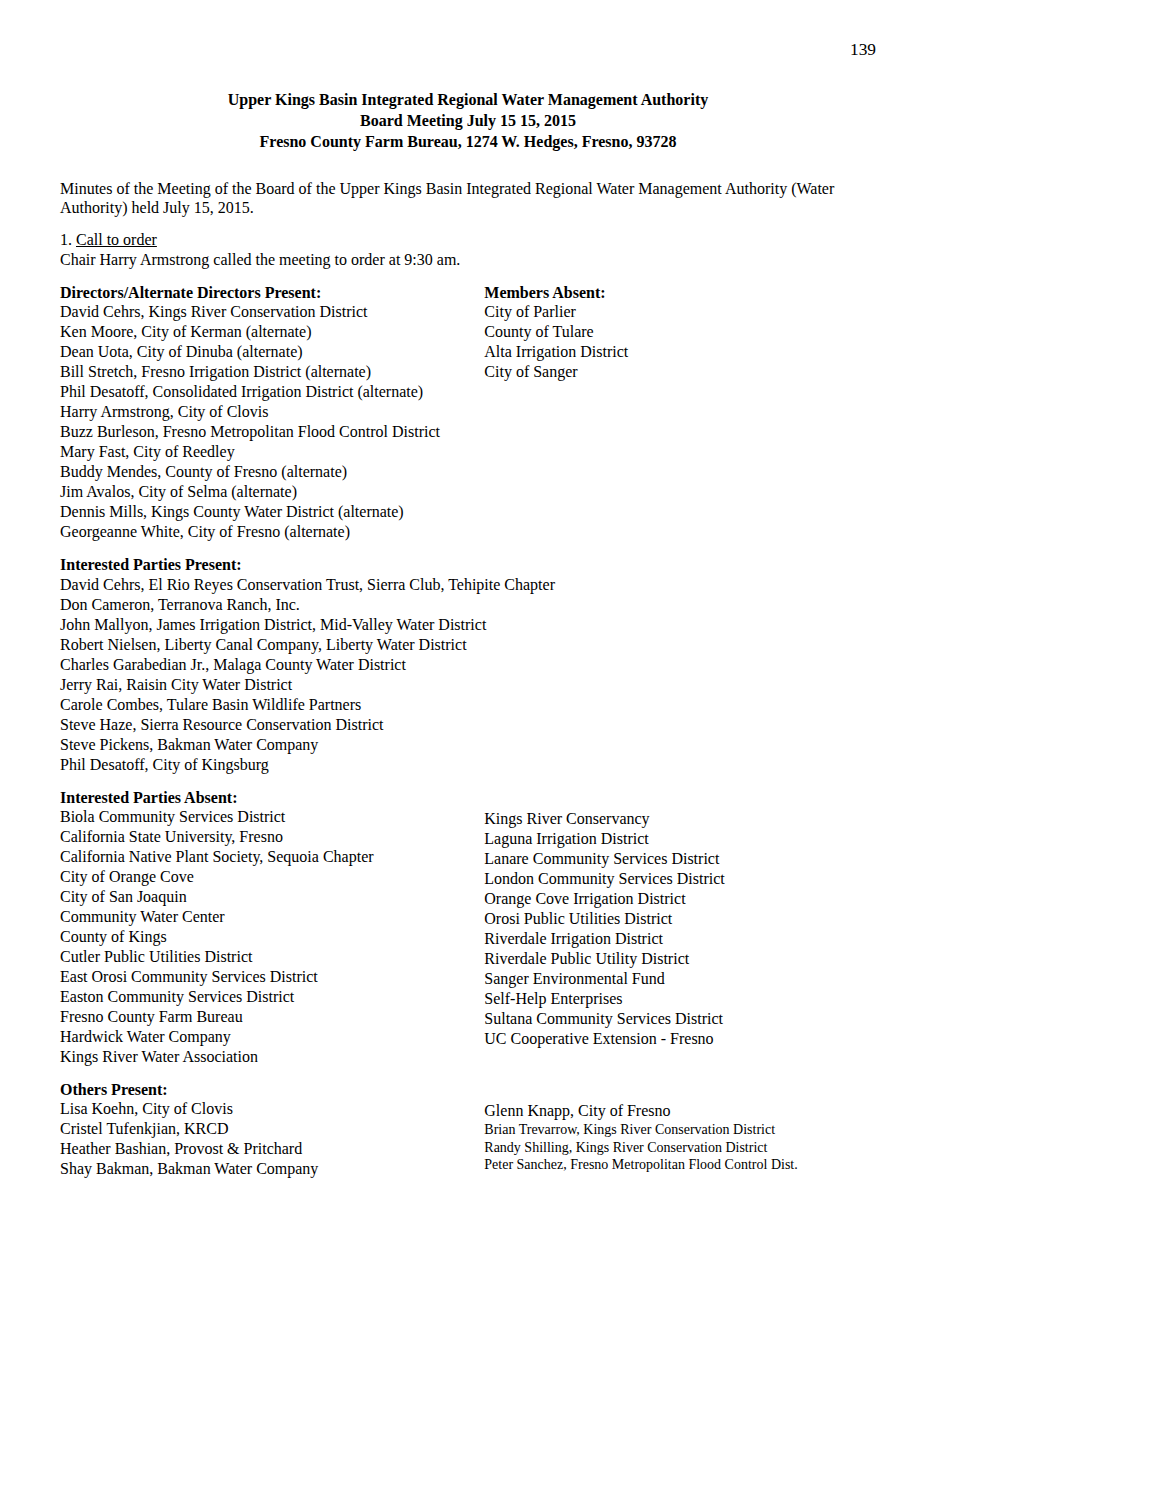139
Upper Kings Basin Integrated Regional Water Management Authority
Board Meeting July 15 15, 2015
Fresno County Farm Bureau, 1274 W. Hedges, Fresno, 93728
Minutes of the Meeting of the Board of the Upper Kings Basin Integrated Regional Water Management Authority (Water Authority) held July 15, 2015.
1. Call to order
Chair Harry Armstrong called the meeting to order at 9:30 am.
| Directors/Alternate Directors Present: David Cehrs, Kings River Conservation District Ken Moore, City of Kerman (alternate) Dean Uota, City of Dinuba (alternate) Bill Stretch, Fresno Irrigation District (alternate) Phil Desatoff, Consolidated Irrigation District (alternate) Harry Armstrong, City of Clovis Buzz Burleson, Fresno Metropolitan Flood Control District Mary Fast, City of Reedley Buddy Mendes, County of Fresno (alternate) Jim Avalos, City of Selma (alternate) Dennis Mills, Kings County Water District (alternate) Georgeanne White, City of Fresno (alternate) | Members Absent: City of Parlier County of Tulare Alta Irrigation District City of Sanger |
Interested Parties Present: David Cehrs, El Rio Reyes Conservation Trust, Sierra Club, Tehipite Chapter Don Cameron, Terranova Ranch, Inc. John Mallyon, James Irrigation District, Mid-Valley Water District Robert Nielsen, Liberty Canal Company, Liberty Water District Charles Garabedian Jr., Malaga County Water District Jerry Rai, Raisin City Water District Carole Combes, Tulare Basin Wildlife Partners Steve Haze, Sierra Resource Conservation District Steve Pickens, Bakman Water Company Phil Desatoff, City of Kingsburg
| Interested Parties Absent: Biola Community Services District California State University, Fresno California Native Plant Society, Sequoia Chapter City of Orange Cove City of San Joaquin Community Water Center County of Kings Cutler Public Utilities District East Orosi Community Services District Easton Community Services District Fresno County Farm Bureau Hardwick Water Company Kings River Water Association | Kings River Conservancy Laguna Irrigation District Lanare Community Services District London Community Services District Orange Cove Irrigation District Orosi Public Utilities District Riverdale Irrigation District Riverdale Public Utility District Sanger Environmental Fund Self-Help Enterprises Sultana Community Services District UC Cooperative Extension - Fresno |
| Others Present: Lisa Koehn, City of Clovis Cristel Tufenkjian, KRCD Heather Bashian, Provost & Pritchard Shay Bakman, Bakman Water Company | Glenn Knapp, City of Fresno Brian Trevarrow, Kings River Conservation District Randy Shilling, Kings River Conservation District Peter Sanchez, Fresno Metropolitan Flood Control Dist. |